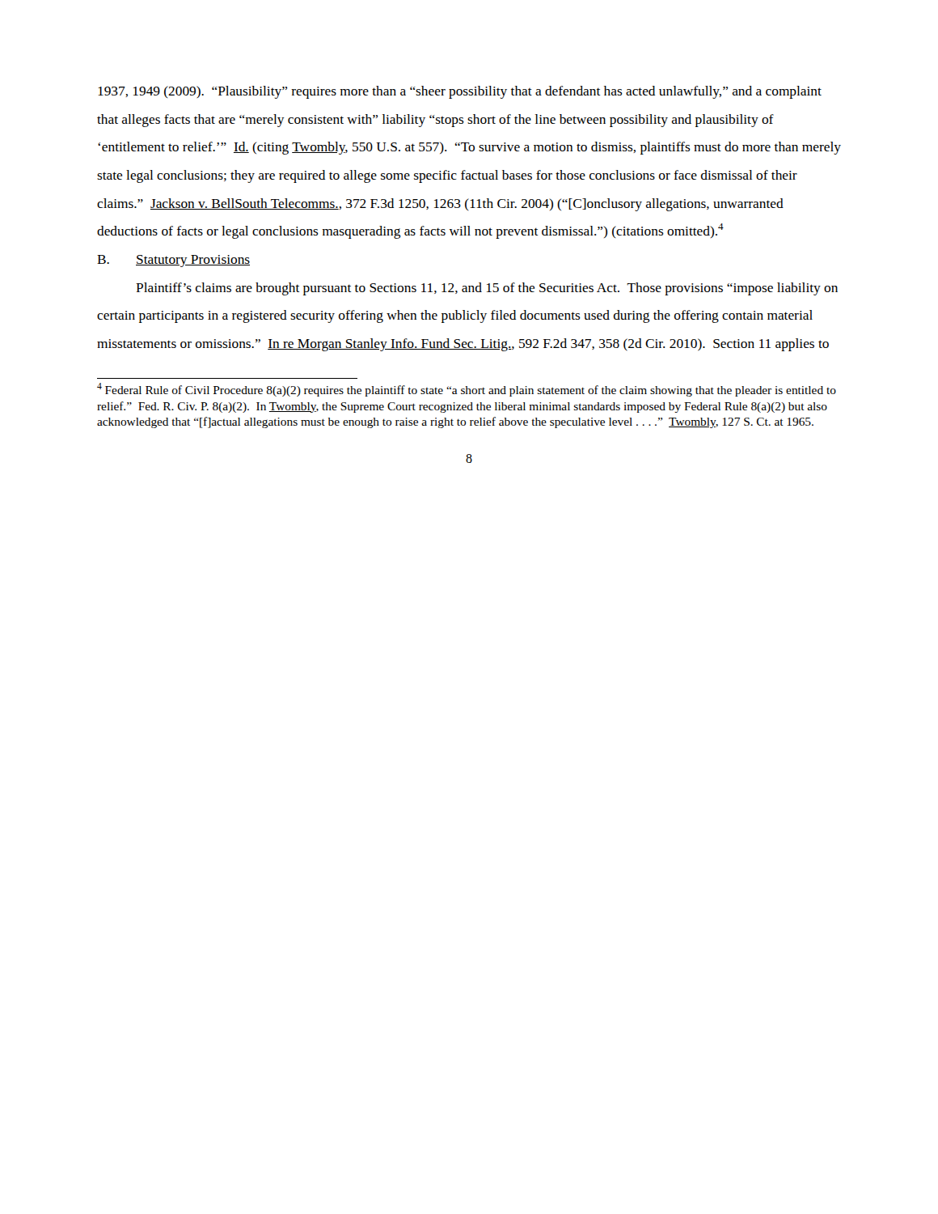1937, 1949 (2009). “Plausibility” requires more than a “sheer possibility that a defendant has acted unlawfully,” and a complaint that alleges facts that are “merely consistent with” liability “stops short of the line between possibility and plausibility of ‘entitlement to relief.’” Id. (citing Twombly, 550 U.S. at 557). “To survive a motion to dismiss, plaintiffs must do more than merely state legal conclusions; they are required to allege some specific factual bases for those conclusions or face dismissal of their claims.” Jackson v. BellSouth Telecomms., 372 F.3d 1250, 1263 (11th Cir. 2004) (“[C]onclusory allegations, unwarranted deductions of facts or legal conclusions masquerading as facts will not prevent dismissal.”) (citations omitted).4
B. Statutory Provisions
Plaintiff’s claims are brought pursuant to Sections 11, 12, and 15 of the Securities Act. Those provisions “impose liability on certain participants in a registered security offering when the publicly filed documents used during the offering contain material misstatements or omissions.” In re Morgan Stanley Info. Fund Sec. Litig., 592 F.2d 347, 358 (2d Cir. 2010). Section 11 applies to
4 Federal Rule of Civil Procedure 8(a)(2) requires the plaintiff to state “a short and plain statement of the claim showing that the pleader is entitled to relief.” Fed. R. Civ. P. 8(a)(2). In Twombly, the Supreme Court recognized the liberal minimal standards imposed by Federal Rule 8(a)(2) but also acknowledged that “[f]actual allegations must be enough to raise a right to relief above the speculative level . . . .” Twombly, 127 S. Ct. at 1965.
8